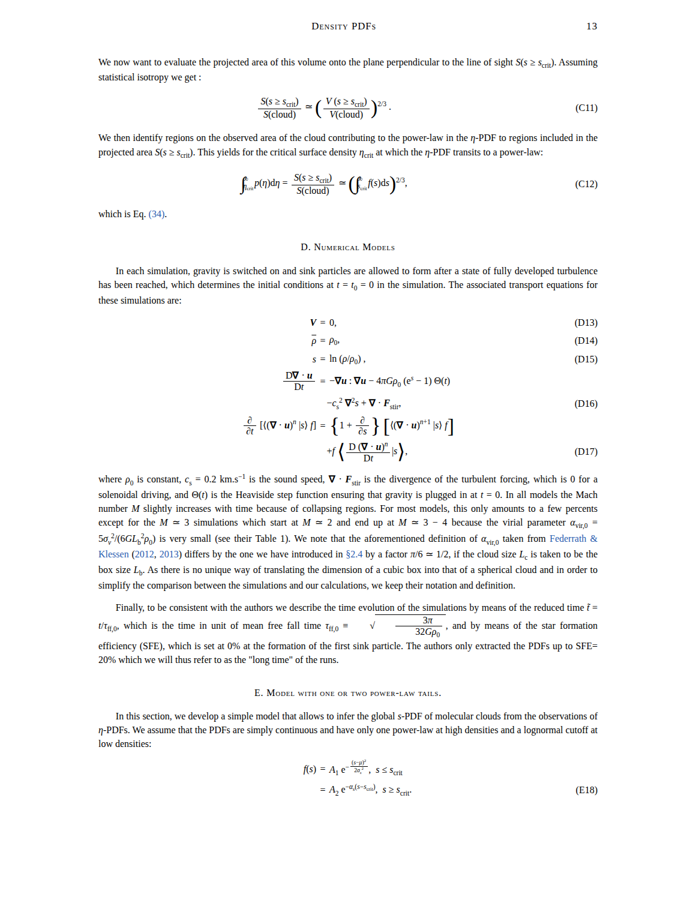Density PDFs
13
We now want to evaluate the projected area of this volume onto the plane perpendicular to the line of sight S(s ≥ scrit). Assuming statistical isotropy we get :
S(s ≥ scrit) S(cloud) ≃ (V (s ≥ scrit) V(cloud)) 2/3 .
(C11)
We then identify regions on the observed area of the cloud contributing to the power-law in the η-PDF to regions included in the projected area S(s ≥ scrit). This yields for the critical surface density ηcrit at which the η-PDF transits to a power-law:
∫∞ηcrit p(η)dη = S(s ≥ scrit) S(cloud) ≃ (∫∞scrit f(s)ds) 2/3,
(C12)
which is Eq. (34).
D. Numerical Models
In each simulation, gravity is switched on and sink particles are allowed to form after a state of fully developed turbulence has been reached, which determines the initial conditions at t = t 0 = 0 in the simulation. The associated transport equations for these simulations are:
V
=
0,
(D13)
ρ
=
ρ 0,
(D14)
s
=
ln (ρ/ρ 0) ,
(D15)
D∇ · u Dt
=
−∇u : ∇u − 4πGρ 0 (es − 1) Θ(t)
−cs 2 ∇2 s + ∇ · Fstir,
(D16)
∂∂t [⟨(∇ · u)n |s⟩ f]
=
{1 + ∂∂s} [⟨(∇ · u)n+1 |s⟩ f]
+f ⟨D (∇ · u)n Dt|s⟩,
(D17)
where ρ 0 is constant, cs = 0.2 km.s−1 is the sound speed, ∇ · Fstir is the divergence of the turbulent forcing, which is 0 for a solenoidal driving, and Θ(t) is the Heaviside step function ensuring that gravity is plugged in at t = 0. In all models the Mach number M slightly increases with time because of collapsing regions. For most models, this only amounts to a few percents except for the M ≃ 3 simulations which start at M ≃ 2 and end up at M ≃ 3 − 4 because the virial parameter αvir,0 = 5σv 2/(6GL b 2 ρ 0) is very small (see their Table 1). We note that the aforementioned definition of αvir,0 taken from Federrath & Klessen (2012, 2013) differs by the one we have introduced in §2.4 by a factor π/6 ≃ 1/2, if the cloud size Lc is taken to be the box size Lb. As there is no unique way of translating the dimension of a cubic box into that of a spherical cloud and in order to simplify the comparison between the simulations and our calculations, we keep their notation and definition.
Finally, to be consistent with the authors we describe the time evolution of the simulations by means of the reduced time t̃ = t/τff,0, which is the time in unit of mean free fall time τff,0 ≡ √3π 32Gρ 0, and by means of the star formation efficiency (SFE), which is set at 0% at the formation of the first sink particle. The authors only extracted the PDFs up to SFE= 20% which we will thus refer to as the "long time" of the runs.
E. Model with one or two power-law tails.
In this section, we develop a simple model that allows to infer the global s-PDF of molecular clouds from the observations of η-PDFs. We assume that the PDFs are simply continuous and have only one power-law at high densities and a lognormal cutoff at low densities:
f(s)
=
A 1 e−(s−μ)22σs 2, s ≤ scrit
=
A 2 e−αs(s−scrit), s ≥ scrit.
(E18)